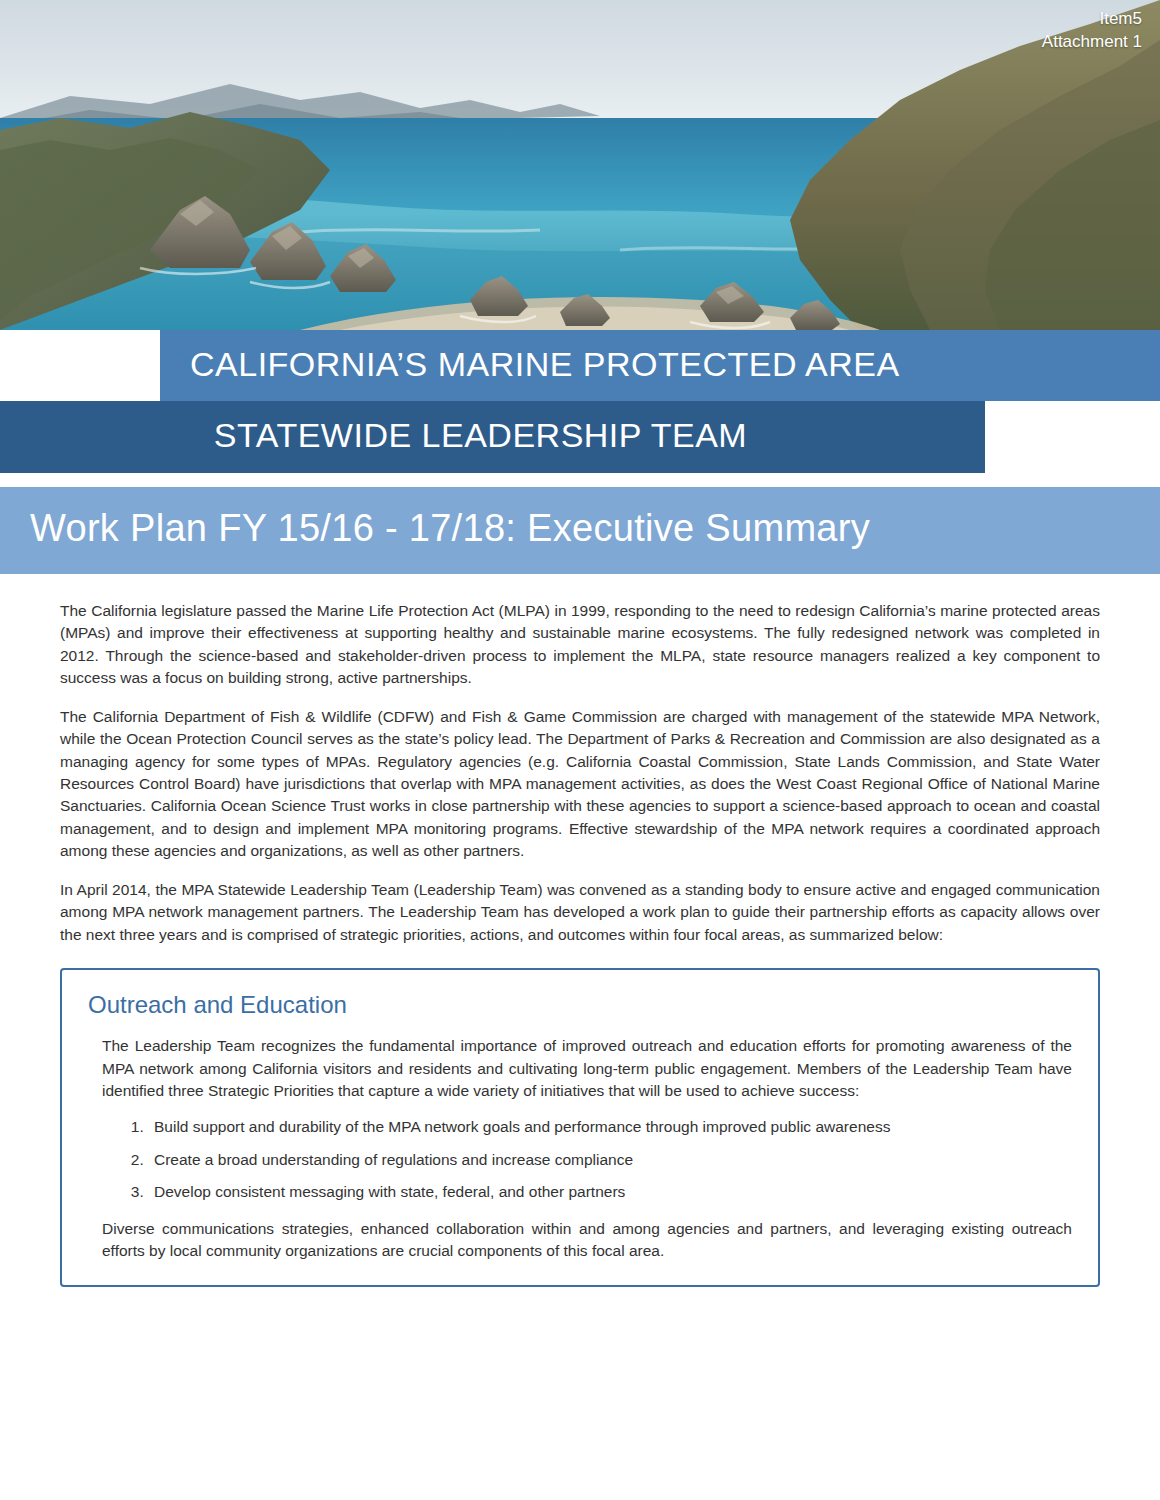Item5
Attachment 1
CALIFORNIA’S MARINE PROTECTED AREA
STATEWIDE LEADERSHIP TEAM
Work Plan FY 15/16 - 17/18: Executive Summary
The California legislature passed the Marine Life Protection Act (MLPA) in 1999, responding to the need to redesign California’s marine protected areas (MPAs) and improve their effectiveness at supporting healthy and sustainable marine ecosystems. The fully redesigned network was completed in 2012. Through the science-based and stakeholder-driven process to implement the MLPA, state resource managers realized a key component to success was a focus on building strong, active partnerships.
The California Department of Fish & Wildlife (CDFW) and Fish & Game Commission are charged with management of the statewide MPA Network, while the Ocean Protection Council serves as the state’s policy lead. The Department of Parks & Recreation and Commission are also designated as a managing agency for some types of MPAs. Regulatory agencies (e.g. California Coastal Commission, State Lands Commission, and State Water Resources Control Board) have jurisdictions that overlap with MPA management activities, as does the West Coast Regional Office of National Marine Sanctuaries. California Ocean Science Trust works in close partnership with these agencies to support a science-based approach to ocean and coastal management, and to design and implement MPA monitoring programs. Effective stewardship of the MPA network requires a coordinated approach among these agencies and organizations, as well as other partners.
In April 2014, the MPA Statewide Leadership Team (Leadership Team) was convened as a standing body to ensure active and engaged communication among MPA network management partners. The Leadership Team has developed a work plan to guide their partnership efforts as capacity allows over the next three years and is comprised of strategic priorities, actions, and outcomes within four focal areas, as summarized below:
Outreach and Education
The Leadership Team recognizes the fundamental importance of improved outreach and education efforts for promoting awareness of the MPA network among California visitors and residents and cultivating long-term public engagement. Members of the Leadership Team have identified three Strategic Priorities that capture a wide variety of initiatives that will be used to achieve success:
Build support and durability of the MPA network goals and performance through improved public awareness
Create a broad understanding of regulations and increase compliance
Develop consistent messaging with state, federal, and other partners
Diverse communications strategies, enhanced collaboration within and among agencies and partners, and leveraging existing outreach efforts by local community organizations are crucial components of this focal area.